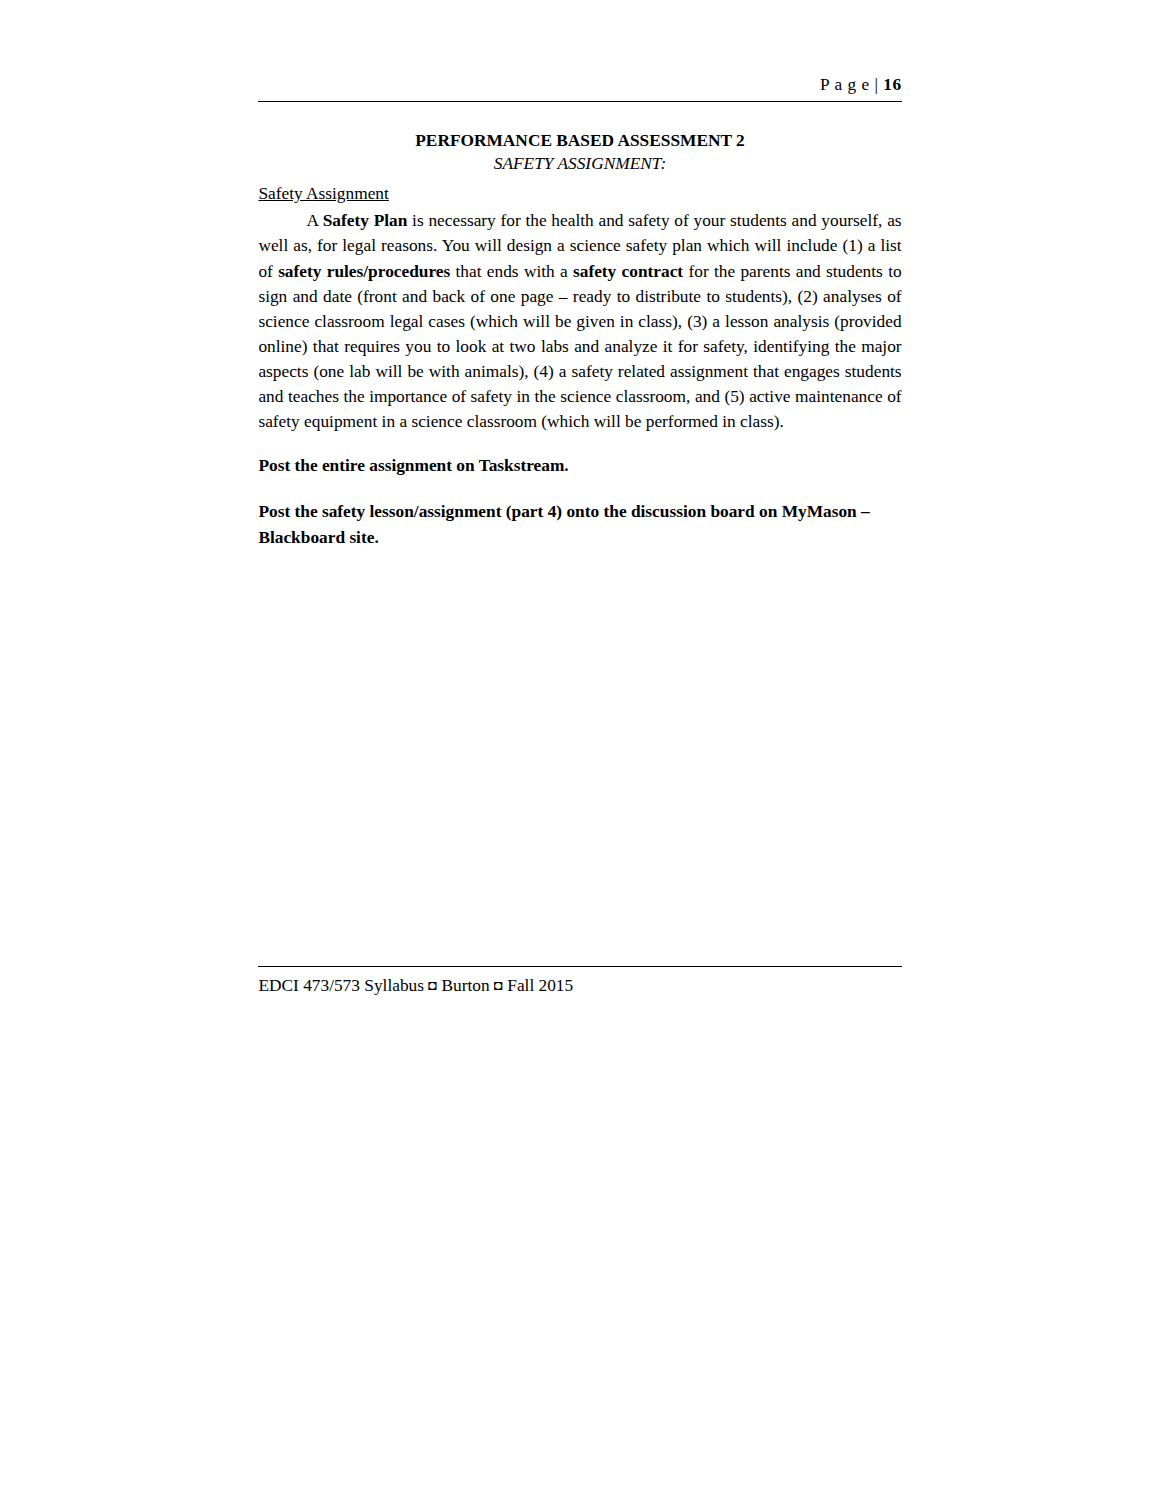P a g e | 16
PERFORMANCE BASED ASSESSMENT 2
SAFETY ASSIGNMENT:
Safety Assignment
A Safety Plan is necessary for the health and safety of your students and yourself, as well as, for legal reasons. You will design a science safety plan which will include (1) a list of safety rules/procedures that ends with a safety contract for the parents and students to sign and date (front and back of one page – ready to distribute to students), (2) analyses of science classroom legal cases (which will be given in class), (3) a lesson analysis (provided online) that requires you to look at two labs and analyze it for safety, identifying the major aspects (one lab will be with animals), (4) a safety related assignment that engages students and teaches the importance of safety in the science classroom, and (5) active maintenance of safety equipment in a science classroom (which will be performed in class).
Post the entire assignment on Taskstream.
Post the safety lesson/assignment (part 4) onto the discussion board on MyMason – Blackboard site.
EDCI 473/573 Syllabus ◘ Burton ◘ Fall 2015